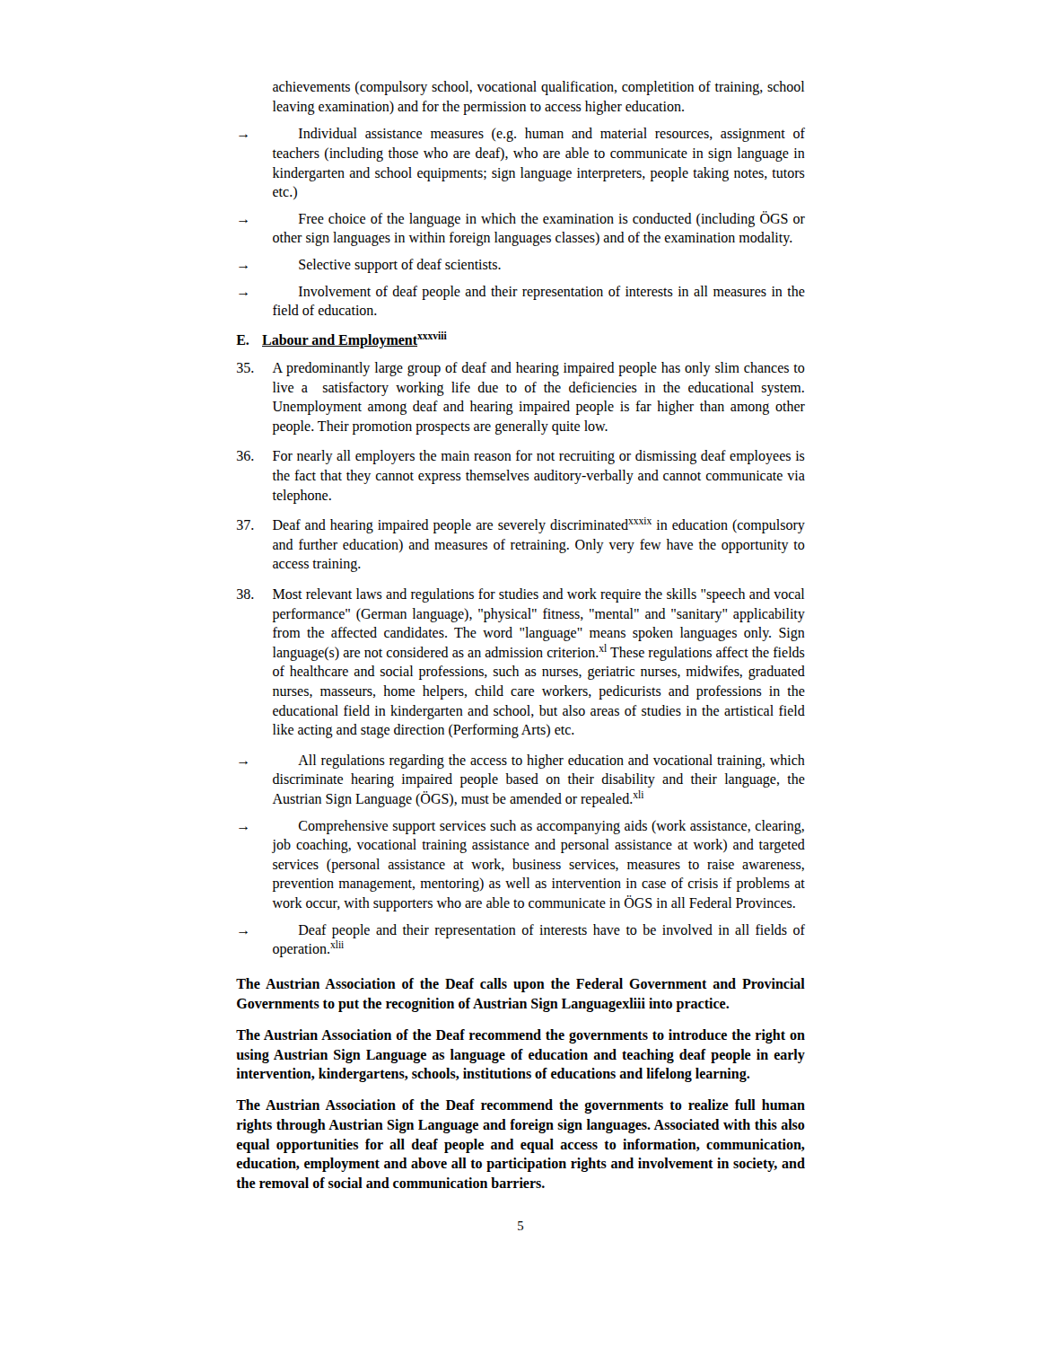achievements (compulsory school, vocational qualification, completition of training, school leaving examination) and for the permission to access higher education.
→ Individual assistance measures (e.g. human and material resources, assignment of teachers (including those who are deaf), who are able to communicate in sign language in kindergarten and school equipments; sign language interpreters, people taking notes, tutors etc.)
→ Free choice of the language in which the examination is conducted (including ÖGS or other sign languages in within foreign languages classes) and of the examination modality.
→ Selective support of deaf scientists.
→ Involvement of deaf people and their representation of interests in all measures in the field of education.
E. Labour and Employmentxxxviii
35. A predominantly large group of deaf and hearing impaired people has only slim chances to live a satisfactory working life due to of the deficiencies in the educational system. Unemployment among deaf and hearing impaired people is far higher than among other people. Their promotion prospects are generally quite low.
36. For nearly all employers the main reason for not recruiting or dismissing deaf employees is the fact that they cannot express themselves auditory-verbally and cannot communicate via telephone.
37. Deaf and hearing impaired people are severely discriminatedxxxix in education (compulsory and further education) and measures of retraining. Only very few have the opportunity to access training.
38. Most relevant laws and regulations for studies and work require the skills "speech and vocal performance" (German language), "physical" fitness, "mental" and "sanitary" applicability from the affected candidates. The word "language" means spoken languages only. Sign language(s) are not considered as an admission criterion.xl These regulations affect the fields of healthcare and social professions, such as nurses, geriatric nurses, midwifes, graduated nurses, masseurs, home helpers, child care workers, pedicurists and professions in the educational field in kindergarten and school, but also areas of studies in the artistical field like acting and stage direction (Performing Arts) etc.
→ All regulations regarding the access to higher education and vocational training, which discriminate hearing impaired people based on their disability and their language, the Austrian Sign Language (ÖGS), must be amended or repealed.xli
→ Comprehensive support services such as accompanying aids (work assistance, clearing, job coaching, vocational training assistance and personal assistance at work) and targeted services (personal assistance at work, business services, measures to raise awareness, prevention management, mentoring) as well as intervention in case of crisis if problems at work occur, with supporters who are able to communicate in ÖGS in all Federal Provinces.
→ Deaf people and their representation of interests have to be involved in all fields of operation.xlii
The Austrian Association of the Deaf calls upon the Federal Government and Provincial Governments to put the recognition of Austrian Sign Languagexliii into practice.
The Austrian Association of the Deaf recommend the governments to introduce the right on using Austrian Sign Language as language of education and teaching deaf people in early intervention, kindergartens, schools, institutions of educations and lifelong learning.
The Austrian Association of the Deaf recommend the governments to realize full human rights through Austrian Sign Language and foreign sign languages. Associated with this also equal opportunities for all deaf people and equal access to information, communication, education, employment and above all to participation rights and involvement in society, and the removal of social and communication barriers.
5